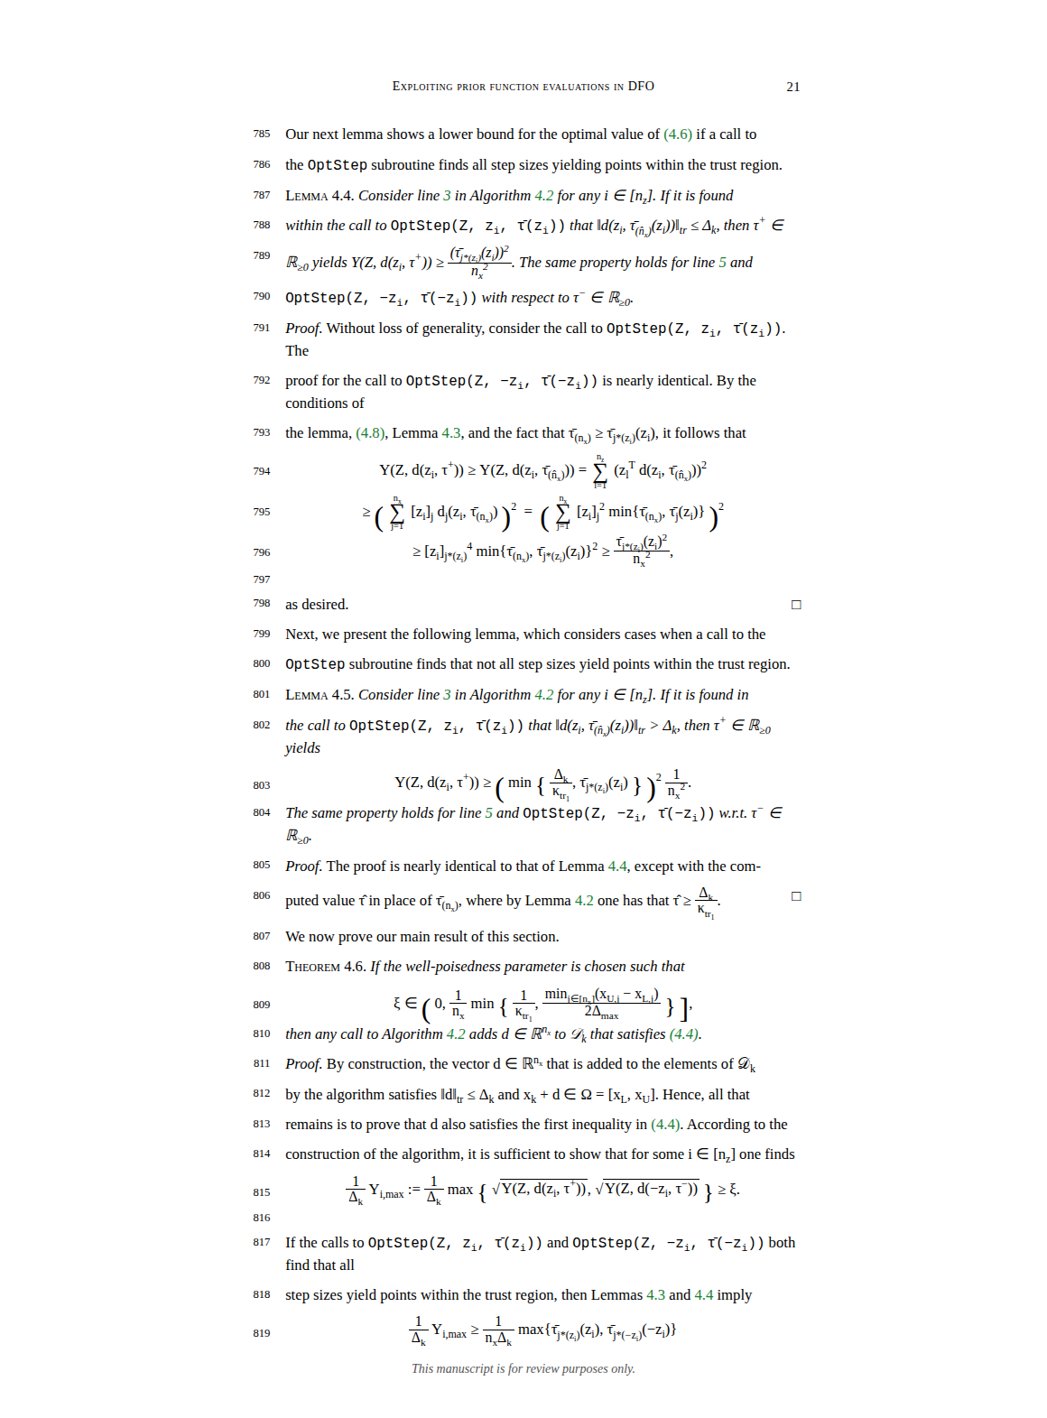Exploiting prior function evaluations in DFO 21
785 Our next lemma shows a lower bound for the optimal value of (4.6) if a call to
786 the OptStep subroutine finds all step sizes yielding points within the trust region.
787 Lemma 4.4. Consider line 3 in Algorithm 4.2 for any i ∈ [nz]. If it is found
788 within the call to OptStep(Z, zi, τ̄(zi)) that ‖d(zi, τ̄(n̂x)(zi))‖tr ≤ Δk, then τ+ ∈
789 ℝ≥0 yields Υ(Z, d(zi, τ+)) ≥ (τ̄j*(zi)(zi))2 nx2. The same property holds for line 5 and
790 OptStep(Z, −zi, τ̄(−zi)) with respect to τ− ∈ ℝ≥0.
791 Proof. Without loss of generality, consider the call to OptStep(Z, zi, τ̄(zi)). The
792 proof for the call to OptStep(Z, −zi, τ̄(−zi)) is nearly identical. By the conditions of
793 the lemma, (4.8), Lemma 4.3, and the fact that τ̄(nx) ≥ τ̄j*(zi)(zi), it follows that
794 Υ(Z, d(zi, τ+)) ≥ Υ(Z, d(zi, τ̄(n̂x))) = nz∑l=1 (zlT d(zi, τ̄(n̂x)))2
795 ≥ ( nx∑j=1 [zi]j dj(zi, τ̄(nx)) )2 = ( nx∑j=1 [zi]j2 min{τ̄(nx), τ̄j(zi)} )2
796 ≥ [zi]j*(zi)4 min{τ̄(nx), τ̄j*(zi)(zi)}2 ≥ τ̄j*(zi)(zi)2 nx2,
797
798 as desired. □
799 Next, we present the following lemma, which considers cases when a call to the
800 OptStep subroutine finds that not all step sizes yield points within the trust region.
801 Lemma 4.5. Consider line 3 in Algorithm 4.2 for any i ∈ [nz]. If it is found in
802 the call to OptStep(Z, zi, τ̄(zi)) that ‖d(zi, τ̄(n̂x)(zi))‖tr > Δk, then τ+ ∈ ℝ≥0 yields
803 Υ(Z, d(zi, τ+)) ≥ ( min { Δk κtr1, τ̄j*(zi)(zi) } )2 1 nx2.
804 The same property holds for line 5 and OptStep(Z, −zi, τ̄(−zi)) w.r.t. τ− ∈ ℝ≥0.
805 Proof. The proof is nearly identical to that of Lemma 4.4, except with the com-
806 puted value τ̂ in place of τ̄(nx), where by Lemma 4.2 one has that τ̂ ≥ Δk κtr1. □
807 We now prove our main result of this section.
808 Theorem 4.6. If the well-poisedness parameter is chosen such that
809 ξ ∈ ( 0, 1 nx min { 1 κtr1, minj∈[nx](xU,j − xL,j) 2Δmax } ],
810 then any call to Algorithm 4.2 adds d ∈ ℝnx to 𝒟k that satisfies (4.4).
811 Proof. By construction, the vector d ∈ ℝnx that is added to the elements of 𝒟k
812 by the algorithm satisfies ‖d‖tr ≤ Δk and xk + d ∈ Ω = [xL, xU]. Hence, all that
813 remains is to prove that d also satisfies the first inequality in (4.4). According to the
814 construction of the algorithm, it is sufficient to show that for some i ∈ [nz] one finds
815 1 Δk Υi,max := 1 Δk max { √Υ(Z, d(zi, τ+)), √Υ(Z, d(−zi, τ−)) } ≥ ξ.
816
817 If the calls to OptStep(Z, zi, τ̄(zi)) and OptStep(Z, −zi, τ̄(−zi)) both find that all
818 step sizes yield points within the trust region, then Lemmas 4.3 and 4.4 imply
819 1 Δk Υi,max ≥ 1 nxΔk max{τ̄j*(zi)(zi), τ̄j*(−zi)(−zi)}
This manuscript is for review purposes only.